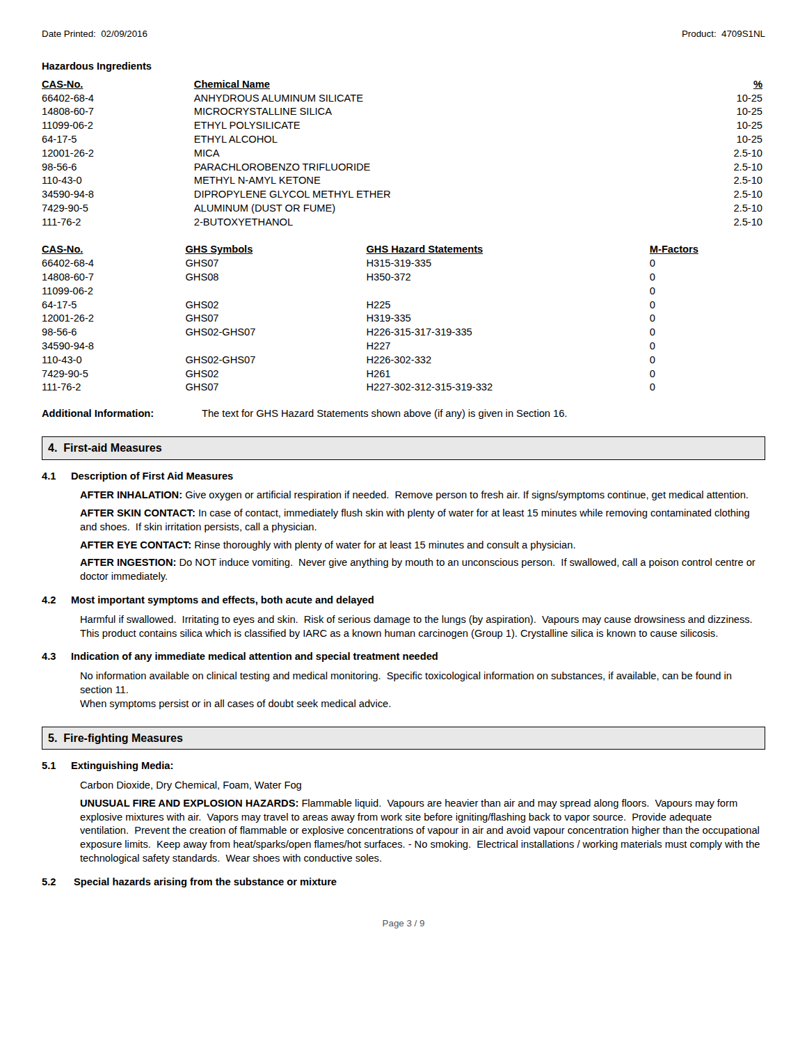Date Printed: 02/09/2016
Product: 4709S1NL
Hazardous Ingredients
| CAS-No. | Chemical Name | % |
| --- | --- | --- |
| 66402-68-4 | ANHYDROUS ALUMINUM SILICATE | 10-25 |
| 14808-60-7 | MICROCRYSTALLINE SILICA | 10-25 |
| 11099-06-2 | ETHYL POLYSILICATE | 10-25 |
| 64-17-5 | ETHYL ALCOHOL | 10-25 |
| 12001-26-2 | MICA | 2.5-10 |
| 98-56-6 | PARACHLOROBENZO TRIFLUORIDE | 2.5-10 |
| 110-43-0 | METHYL N-AMYL KETONE | 2.5-10 |
| 34590-94-8 | DIPROPYLENE GLYCOL METHYL ETHER | 2.5-10 |
| 7429-90-5 | ALUMINUM (DUST OR FUME) | 2.5-10 |
| 111-76-2 | 2-BUTOXYETHANOL | 2.5-10 |
| CAS-No. | GHS Symbols | GHS Hazard Statements | M-Factors |
| --- | --- | --- | --- |
| 66402-68-4 | GHS07 | H315-319-335 | 0 |
| 14808-60-7 | GHS08 | H350-372 | 0 |
| 11099-06-2 | | | 0 |
| 64-17-5 | GHS02 | H225 | 0 |
| 12001-26-2 | GHS07 | H319-335 | 0 |
| 98-56-6 | GHS02-GHS07 | H226-315-317-319-335 | 0 |
| 34590-94-8 | | H227 | 0 |
| 110-43-0 | GHS02-GHS07 | H226-302-332 | 0 |
| 7429-90-5 | GHS02 | H261 | 0 |
| 111-76-2 | GHS07 | H227-302-312-315-319-332 | 0 |
Additional Information:
The text for GHS Hazard Statements shown above (if any) is given in Section 16.
4. First-aid Measures
4.1
Description of First Aid Measures
AFTER INHALATION: Give oxygen or artificial respiration if needed. Remove person to fresh air. If signs/symptoms continue, get medical attention.
AFTER SKIN CONTACT: In case of contact, immediately flush skin with plenty of water for at least 15 minutes while removing contaminated clothing and shoes. If skin irritation persists, call a physician.
AFTER EYE CONTACT: Rinse thoroughly with plenty of water for at least 15 minutes and consult a physician.
AFTER INGESTION: Do NOT induce vomiting. Never give anything by mouth to an unconscious person. If swallowed, call a poison control centre or doctor immediately.
4.2
Most important symptoms and effects, both acute and delayed
Harmful if swallowed. Irritating to eyes and skin. Risk of serious damage to the lungs (by aspiration). Vapours may cause drowsiness and dizziness. This product contains silica which is classified by IARC as a known human carcinogen (Group 1). Crystalline silica is known to cause silicosis.
4.3
Indication of any immediate medical attention and special treatment needed
No information available on clinical testing and medical monitoring. Specific toxicological information on substances, if available, can be found in section 11.
When symptoms persist or in all cases of doubt seek medical advice.
5. Fire-fighting Measures
5.1
Extinguishing Media:
Carbon Dioxide, Dry Chemical, Foam, Water Fog
UNUSUAL FIRE AND EXPLOSION HAZARDS: Flammable liquid. Vapours are heavier than air and may spread along floors. Vapours may form explosive mixtures with air. Vapors may travel to areas away from work site before igniting/flashing back to vapor source. Provide adequate ventilation. Prevent the creation of flammable or explosive concentrations of vapour in air and avoid vapour concentration higher than the occupational exposure limits. Keep away from heat/sparks/open flames/hot surfaces. - No smoking. Electrical installations / working materials must comply with the technological safety standards. Wear shoes with conductive soles.
5.2
Special hazards arising from the substance or mixture
Page 3 / 9